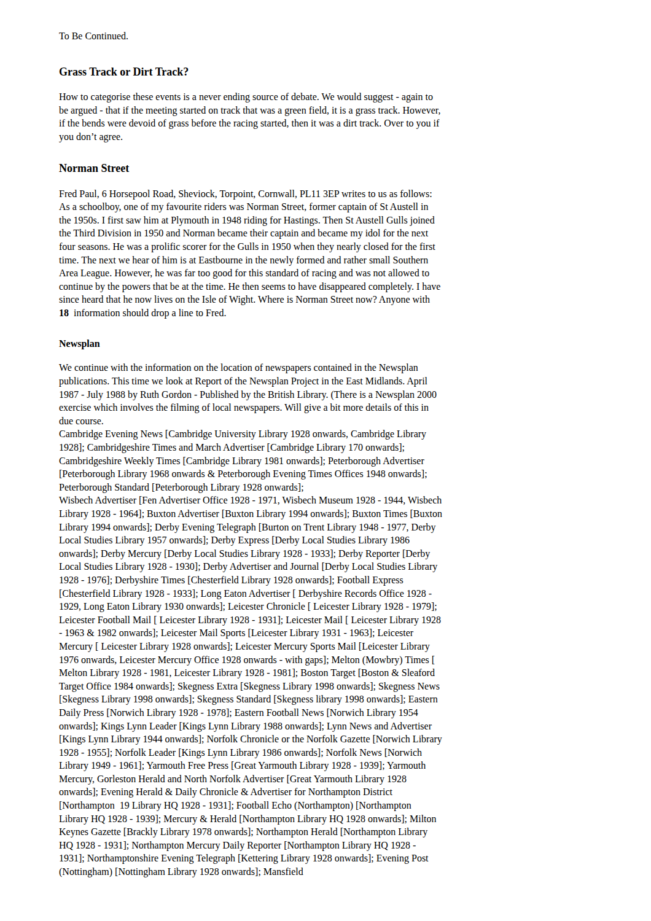To Be Continued.
Grass Track or Dirt Track?
How to categorise these events is a never ending source of debate. We would suggest - again to be argued - that if the meeting started on track that was a green field, it is a grass track. However, if the bends were devoid of grass before the racing started, then it was a dirt track. Over to you if you don’t agree.
Norman Street
Fred Paul, 6 Horsepool Road, Sheviock, Torpoint, Cornwall, PL11 3EP writes to us as follows:
As a schoolboy, one of my favourite riders was Norman Street, former captain of St Austell in the 1950s. I first saw him at Plymouth in 1948 riding for Hastings. Then St Austell Gulls joined the Third Division in 1950 and Norman became their captain and became my idol for the next four seasons. He was a prolific scorer for the Gulls in 1950 when they nearly closed for the first time. The next we hear of him is at Eastbourne in the newly formed and rather small Southern Area League. However, he was far too good for this standard of racing and was not allowed to continue by the powers that be at the time. He then seems to have disappeared completely. I have since heard that he now lives on the Isle of Wight. Where is Norman Street now? Anyone with
18 information should drop a line to Fred.
Newsplan
We continue with the information on the location of newspapers contained in the Newsplan publications. This time we look at Report of the Newsplan Project in the East Midlands. April 1987 - July 1988 by Ruth Gordon - Published by the British Library. (There is a Newsplan 2000 exercise which involves the filming of local newspapers. Will give a bit more details of this in due course.
Cambridge Evening News [Cambridge University Library 1928 onwards, Cambridge Library 1928]; Cambridgeshire Times and March Advertiser [Cambridge Library 170 onwards]; Cambridgeshire Weekly Times [Cambridge Library 1981 onwards]; Peterborough Advertiser [Peterborough Library 1968 onwards & Peterborough Evening Times Offices 1948 onwards]; Peterborough Standard [Peterborough Library 1928 onwards];
Wisbech Advertiser [Fen Advertiser Office 1928 - 1971, Wisbech Museum 1928 - 1944, Wisbech Library 1928 - 1964]; Buxton Advertiser [Buxton Library 1994 onwards]; Buxton Times [Buxton Library 1994 onwards]; Derby Evening Telegraph [Burton on Trent Library 1948 - 1977, Derby Local Studies Library 1957 onwards]; Derby Express [Derby Local Studies Library 1986 onwards]; Derby Mercury [Derby Local Studies Library 1928 - 1933]; Derby Reporter [Derby Local Studies Library 1928 - 1930]; Derby Advertiser and Journal [Derby Local Studies Library 1928 - 1976]; Derbyshire Times [Chesterfield Library 1928 onwards]; Football Express [Chesterfield Library 1928 - 1933]; Long Eaton Advertiser [ Derbyshire Records Office 1928 - 1929, Long Eaton Library 1930 onwards]; Leicester Chronicle [ Leicester Library 1928 - 1979]; Leicester Football Mail [ Leicester Library 1928 - 1931]; Leicester Mail [ Leicester Library 1928 - 1963 & 1982 onwards]; Leicester Mail Sports [Leicester Library 1931 - 1963]; Leicester Mercury [ Leicester Library 1928 onwards]; Leicester Mercury Sports Mail [Leicester Library 1976 onwards, Leicester Mercury Office 1928 onwards - with gaps]; Melton (Mowbry) Times [ Melton Library 1928 - 1981, Leicester Library 1928 - 1981]; Boston Target [Boston & Sleaford Target Office 1984 onwards]; Skegness Extra [Skegness Library 1998 onwards]; Skegness News [Skegness Library 1998 onwards]; Skegness Standard [Skegness library 1998 onwards]; Eastern Daily Press [Norwich Library 1928 - 1978]; Eastern Football News [Norwich Library 1954 onwards]; Kings Lynn Leader [Kings Lynn Library 1988 onwards]; Lynn News and Advertiser [Kings Lynn Library 1944 onwards]; Norfolk Chronicle or the Norfolk Gazette [Norwich Library 1928 - 1955]; Norfolk Leader [Kings Lynn Library 1986 onwards]; Norfolk News [Norwich Library 1949 - 1961]; Yarmouth Free Press [Great Yarmouth Library 1928 - 1939]; Yarmouth Mercury, Gorleston Herald and North Norfolk Advertiser [Great Yarmouth Library 1928 onwards]; Evening Herald & Daily Chronicle & Advertiser for Northampton District [Northampton 19 Library HQ 1928 - 1931]; Football Echo (Northampton) [Northampton Library HQ 1928 - 1939]; Mercury & Herald [Northampton Library HQ 1928 onwards]; Milton Keynes Gazette [Brackly Library 1978 onwards]; Northampton Herald [Northampton Library HQ 1928 - 1931]; Northampton Mercury Daily Reporter [Northampton Library HQ 1928 - 1931]; Northamptonshire Evening Telegraph [Kettering Library 1928 onwards]; Evening Post (Nottingham) [Nottingham Library 1928 onwards]; Mansfield